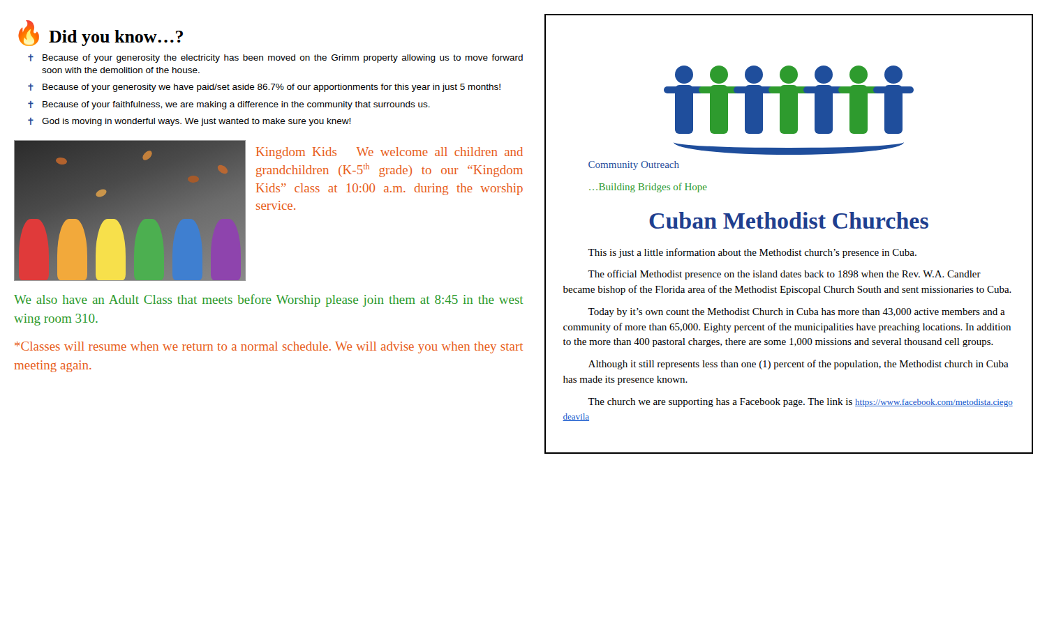🔥
Did you know…?
Because of your generosity the electricity has been moved on the Grimm property allowing us to move forward soon with the demolition of the house.
Because of your generosity we have paid/set aside 86.7% of our apportionments for this year in just 5 months!
Because of your faithfulness, we are making a difference in the community that surrounds us.
God is moving in wonderful ways. We just wanted to make sure you knew!
Kingdom Kids We welcome all children and grandchildren (K-5th grade) to our “Kingdom Kids” class at 10:00 a.m. during the worship service.
We also have an Adult Class that meets before Worship please join them at 8:45 in the west wing room 310.
*Classes will resume when we return to a normal schedule. We will advise you when they start meeting again.
Community Outreach
…Building Bridges of Hope
Cuban Methodist Churches
This is just a little information about the Methodist church’s presence in Cuba.
The official Methodist presence on the island dates back to 1898 when the Rev. W.A. Candler became bishop of the Florida area of the Methodist Episcopal Church South and sent missionaries to Cuba.
Today by it’s own count the Methodist Church in Cuba has more than 43,000 active members and a community of more than 65,000. Eighty percent of the municipalities have preaching locations. In addition to the more than 400 pastoral charges, there are some 1,000 missions and several thousand cell groups.
Although it still represents less than one (1) percent of the population, the Methodist church in Cuba has made its presence known.
The church we are supporting has a Facebook page. The link is https://www.facebook.com/metodista.ciegodeavila